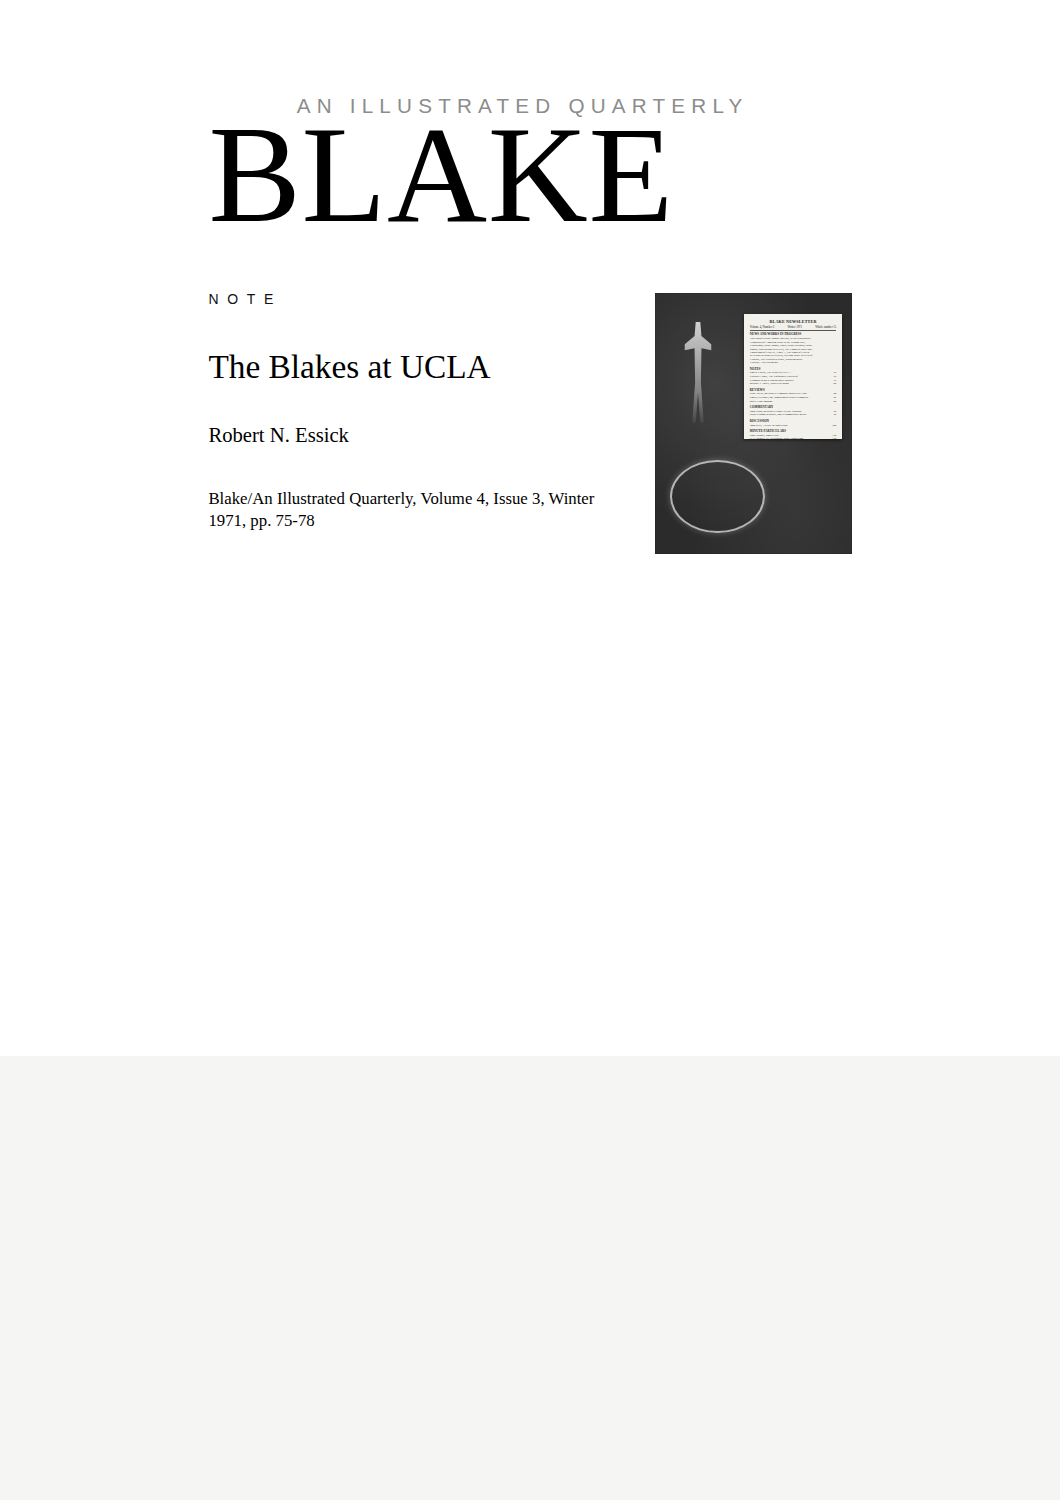AN ILLUSTRATED QUARTERLY
BLAKE
Note
The Blakes at UCLA
Robert N. Essick
Blake/An Illustrated Quarterly, Volume 4, Issue 3, Winter 1971, pp. 75-78
BLAKE NEWSLETTER
Volume 4, Number 3 Winter 1971 Whole number 15
NEWS AND WORKS IN PROGRESS
Hazelhurst's Blake Books Forecast, Keith Schuchard's
Transcripts of Amazing Blake at the Tatham Sale,
Exhibitions, Blake Books, Notes, Blake Records, Blake
Books, Publications Received, The Lambeth Blake and
Engravings of Plate 51, Copy A, The Book of Urizen
by Kathleen Raine Reviewed, William Blake Review of
Exhibits, The Illustrated Blake, Supplementary
Exhibits, Advertisements
NOTES
Robert Essick, The Blakes at UCLA 75
Edward J. Rose, The Unfinished Tablets of 78
Erdman's Blake's Unpublished Sources 79
Michael J. Tolley, Blake's Reading 82
REVIEWS
Irene Tayler, on Blake's Temporal Sources by Lane 84
Robert Gleckner, on Annotating of Blake's Songs by 86
Mary Lynn Johnson 88
COMMENTARY
John Grant, on Blake's High Literary Opinion 90
Blake's Songs in Music, and a Commentary on the 92
DISCUSSION
John Beer, A Reply to John Grant 108
MINUTE PARTICULARS
Janet Warner, James Gray 110
G. E. Bentley, Jr., Newsprint: Blake Engravings 112
The Blake Newsletter, 1971114
Copyright © 1971 by Morton D. Paley and Morris Eaves